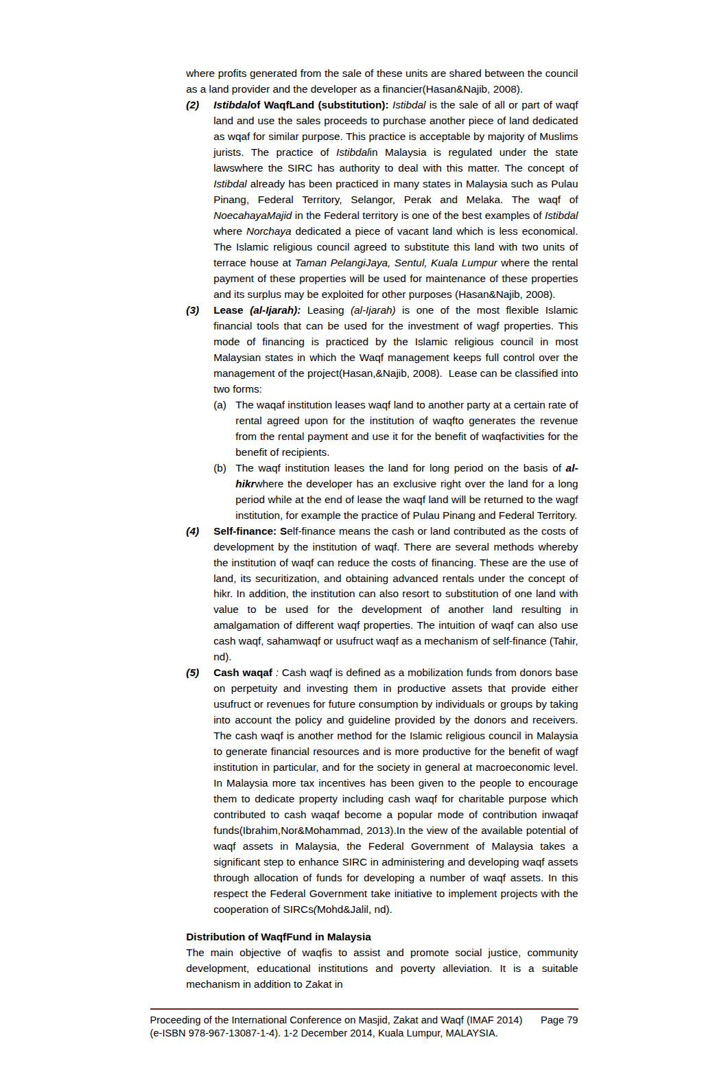where profits generated from the sale of these units are shared between the council as a land provider and the developer as a financier(Hasan&Najib, 2008).
(2) Istibdal of WaqfLand (substitution): Istibdal is the sale of all or part of waqf land and use the sales proceeds to purchase another piece of land dedicated as wqaf for similar purpose. This practice is acceptable by majority of Muslims jurists. The practice of Istibdalin Malaysia is regulated under the state lawswhere the SIRC has authority to deal with this matter. The concept of Istibdal already has been practiced in many states in Malaysia such as Pulau Pinang, Federal Territory, Selangor, Perak and Melaka. The waqf of NoecahayaMajid in the Federal territory is one of the best examples of Istibdal where Norchaya dedicated a piece of vacant land which is less economical. The Islamic religious council agreed to substitute this land with two units of terrace house at Taman PelangiJaya, Sentul, Kuala Lumpur where the rental payment of these properties will be used for maintenance of these properties and its surplus may be exploited for other purposes (Hasan&Najib, 2008).
(3) Lease (al-Ijarah): Leasing (al-Ijarah) is one of the most flexible Islamic financial tools that can be used for the investment of wagf properties. This mode of financing is practiced by the Islamic religious council in most Malaysian states in which the Waqf management keeps full control over the management of the project(Hasan,&Najib, 2008). Lease can be classified into two forms:
(a) The waqaf institution leases waqf land to another party at a certain rate of rental agreed upon for the institution of waqfto generates the revenue from the rental payment and use it for the benefit of waqfactivities for the benefit of recipients.
(b) The waqf institution leases the land for long period on the basis of al-hikrwhere the developer has an exclusive right over the land for a long period while at the end of lease the waqf land will be returned to the wagf institution, for example the practice of Pulau Pinang and Federal Territory.
(4) Self-finance: Self-finance means the cash or land contributed as the costs of development by the institution of waqf. There are several methods whereby the institution of waqf can reduce the costs of financing. These are the use of land, its securitization, and obtaining advanced rentals under the concept of hikr. In addition, the institution can also resort to substitution of one land with value to be used for the development of another land resulting in amalgamation of different waqf properties. The intuition of waqf can also use cash waqf, sahamwaqf or usufruct waqf as a mechanism of self-finance (Tahir, nd).
(5) Cash waqaf : Cash waqf is defined as a mobilization funds from donors base on perpetuity and investing them in productive assets that provide either usufruct or revenues for future consumption by individuals or groups by taking into account the policy and guideline provided by the donors and receivers. The cash waqf is another method for the Islamic religious council in Malaysia to generate financial resources and is more productive for the benefit of wagf institution in particular, and for the society in general at macroeconomic level. In Malaysia more tax incentives has been given to the people to encourage them to dedicate property including cash waqf for charitable purpose which contributed to cash waqaf become a popular mode of contribution inwaqaf funds(Ibrahim,Nor&Mohammad, 2013).In the view of the available potential of waqf assets in Malaysia, the Federal Government of Malaysia takes a significant step to enhance SIRC in administering and developing waqf assets through allocation of funds for developing a number of waqf assets. In this respect the Federal Government take initiative to implement projects with the cooperation of SIRCs(Mohd&Jalil, nd).
Distribution of WaqfFund in Malaysia
The main objective of waqfis to assist and promote social justice, community development, educational institutions and poverty alleviation. It is a suitable mechanism in addition to Zakat in
Page 79 Proceeding of the International Conference on Masjid, Zakat and Waqf (IMAF 2014) (e-ISBN 978-967-13087-1-4). 1-2 December 2014, Kuala Lumpur, MALAYSIA.